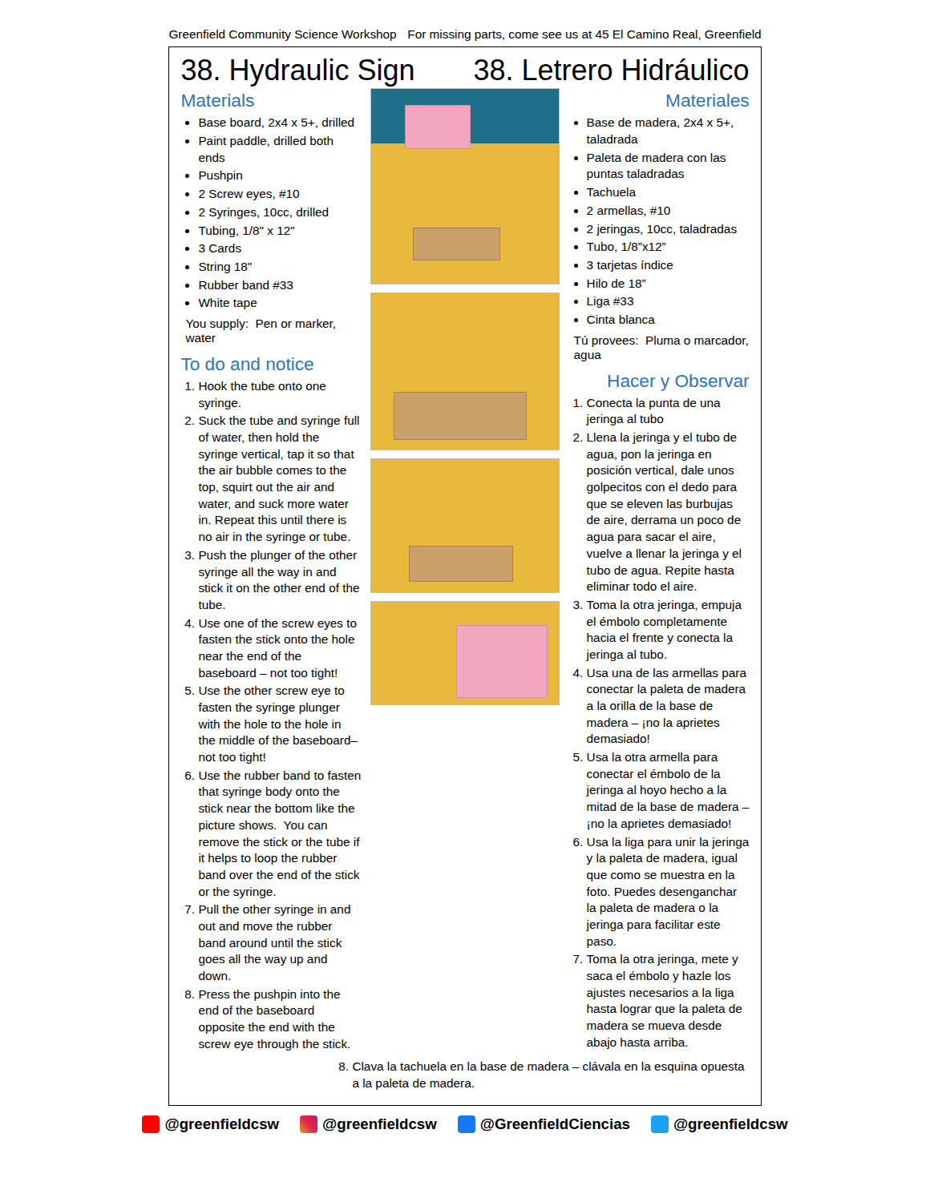Greenfield Community Science Workshop
For missing parts, come see us at 45 El Camino Real, Greenfield
38. Hydraulic Sign
38. Letrero Hidráulico
Materials
Base board, 2x4 x 5+, drilled
Paint paddle, drilled both ends
Pushpin
2 Screw eyes, #10
2 Syringes, 10cc, drilled
Tubing, 1/8" x 12"
3 Cards
String 18"
Rubber band #33
White tape
You supply: Pen or marker, water
To do and notice
Hook the tube onto one syringe.
Suck the tube and syringe full of water, then hold the syringe vertical, tap it so that the air bubble comes to the top, squirt out the air and water, and suck more water in. Repeat this until there is no air in the syringe or tube.
Push the plunger of the other syringe all the way in and stick it on the other end of the tube.
Use one of the screw eyes to fasten the stick onto the hole near the end of the baseboard – not too tight!
Use the other screw eye to fasten the syringe plunger with the hole to the hole in the middle of the baseboard– not too tight!
Use the rubber band to fasten that syringe body onto the stick near the bottom like the picture shows. You can remove the stick or the tube if it helps to loop the rubber band over the end of the stick or the syringe.
Pull the other syringe in and out and move the rubber band around until the stick goes all the way up and down.
Press the pushpin into the end of the baseboard opposite the end with the screw eye through the stick.
Materiales
Base de madera, 2x4 x 5+, taladrada
Paleta de madera con las puntas taladradas
Tachuela
2 armellas, #10
2 jeringas, 10cc, taladradas
Tubo, 1/8”x12”
3 tarjetas índice
Hilo de 18”
Liga #33
Cinta blanca
Tú provees: Pluma o marcador, agua
Hacer y Observar
Conecta la punta de una jeringa al tubo
Llena la jeringa y el tubo de agua, pon la jeringa en posición vertical, dale unos golpecitos con el dedo para que se eleven las burbujas de aire, derrama un poco de agua para sacar el aire, vuelve a llenar la jeringa y el tubo de agua. Repite hasta eliminar todo el aire.
Toma la otra jeringa, empuja el émbolo completamente hacia el frente y conecta la jeringa al tubo.
Usa una de las armellas para conectar la paleta de madera a la orilla de la base de madera – ¡no la aprietes demasiado!
Usa la otra armella para conectar el émbolo de la jeringa al hoyo hecho a la mitad de la base de madera – ¡no la aprietes demasiado!
Usa la liga para unir la jeringa y la paleta de madera, igual que como se muestra en la foto. Puedes desenganchar la paleta de madera o la jeringa para facilitar este paso.
Toma la otra jeringa, mete y saca el émbolo y hazle los ajustes necesarios a la liga hasta lograr que la paleta de madera se mueva desde abajo hasta arriba.
Clava la tachuela en la base de madera – clávala en la esquina opuesta a la paleta de madera.
@greenfieldcsw
@greenfieldcsw
@GreenfieldCiencias
@greenfieldcsw